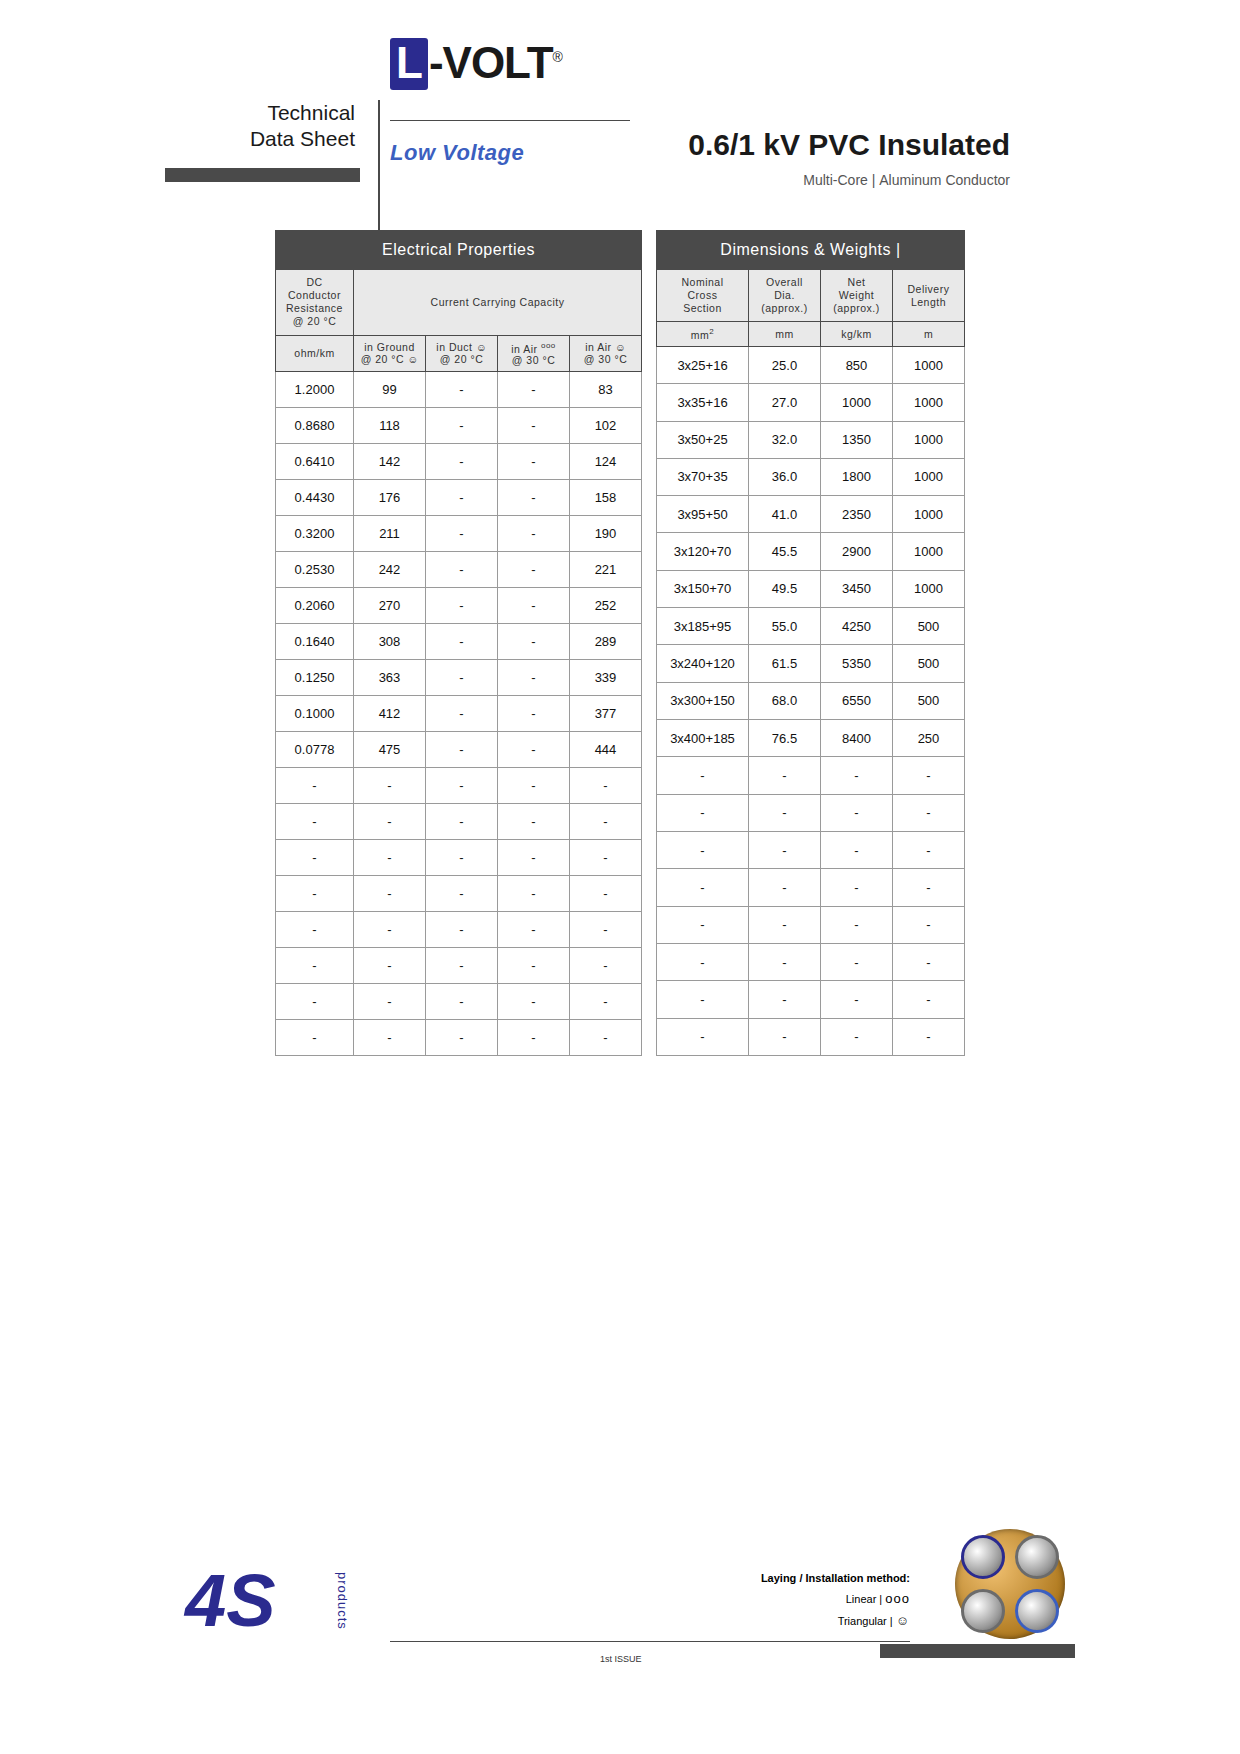L-VOLT®
Technical
Data Sheet
Low Voltage
0.6/1 kV PVC Insulated
Multi-Core | Aluminum Conductor
| Electrical Properties |
| --- |
| DC Conductor Resistance @ 20 °C | Current Carrying Capacity |
| ohm/km | in Ground @ 20 °C ☺ | in Duct ☺ @ 20 °C | in Air ooo @ 30 °C | in Air ☺ @ 30 °C |
| 1.2000 | 99 | - | - | 83 |
| 0.8680 | 118 | - | - | 102 |
| 0.6410 | 142 | - | - | 124 |
| 0.4430 | 176 | - | - | 158 |
| 0.3200 | 211 | - | - | 190 |
| 0.2530 | 242 | - | - | 221 |
| 0.2060 | 270 | - | - | 252 |
| 0.1640 | 308 | - | - | 289 |
| 0.1250 | 363 | - | - | 339 |
| 0.1000 | 412 | - | - | 377 |
| 0.0778 | 475 | - | - | 444 |
| - | - | - | - | - |
| - | - | - | - | - |
| - | - | - | - | - |
| - | - | - | - | - |
| - | - | - | - | - |
| - | - | - | - | - |
| - | - | - | - | - |
| - | - | - | - | - |
| Dimensions & Weights / |
| --- |
| Nominal Cross Section | Overall Dia. (approx.) | Net Weight (approx.) | Delivery Length |
| mm 2 | mm | kg/km | m |
| 3x25+16 | 25.0 | 850 | 1000 |
| 3x35+16 | 27.0 | 1000 | 1000 |
| 3x50+25 | 32.0 | 1350 | 1000 |
| 3x70+35 | 36.0 | 1800 | 1000 |
| 3x95+50 | 41.0 | 2350 | 1000 |
| 3x120+70 | 45.5 | 2900 | 1000 |
| 3x150+70 | 49.5 | 3450 | 1000 |
| 3x185+95 | 55.0 | 4250 | 500 |
| 3x240+120 | 61.5 | 5350 | 500 |
| 3x300+150 | 68.0 | 6550 | 500 |
| 3x400+185 | 76.5 | 8400 | 250 |
| - | - | - | - |
| - | - | - | - |
| - | - | - | - |
| - | - | - | - |
| - | - | - | - |
| - | - | - | - |
| - | - | - | - |
| - | - | - | - |
4S
products
Laying / Installation method:
Linear | ooo
Triangular | ☺
1st ISSUE